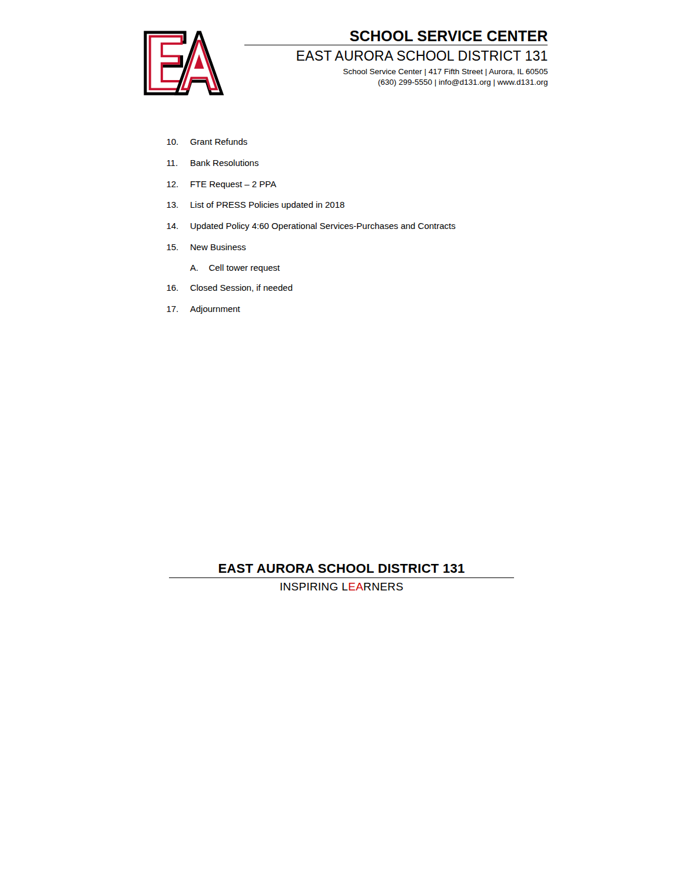SCHOOL SERVICE CENTER
EAST AURORA SCHOOL DISTRICT 131
School Service Center | 417 Fifth Street | Aurora, IL 60505
(630) 299-5550 | info@d131.org | www.d131.org
10. Grant Refunds
11. Bank Resolutions
12. FTE Request – 2 PPA
13. List of PRESS Policies updated in 2018
14. Updated Policy 4:60 Operational Services-Purchases and Contracts
15. New Business
A. Cell tower request
16. Closed Session, if needed
17. Adjournment
EAST AURORA SCHOOL DISTRICT 131
INSPIRING LEARNERS